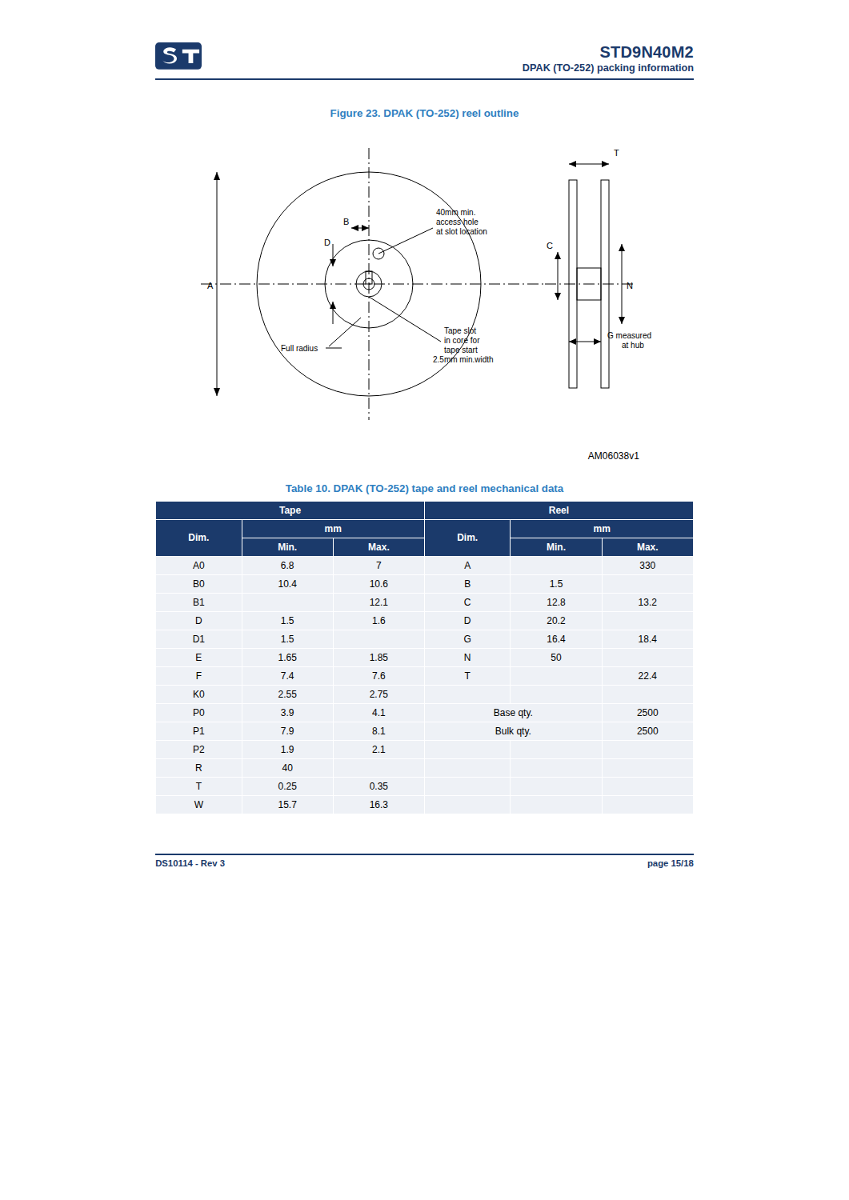STD9N40M2
DPAK (TO-252) packing information
Figure 23. DPAK (TO-252) reel outline
A B D 40mm min. access hole at slot location Tape slot in core for tape start 2.5mm min.width Full radius T C N G measured at hub
AM06038v1
Table 10. DPAK (TO-252) tape and reel mechanical data
| Tape | Reel |
| --- | --- |
| Dim. | mm | Dim. | mm |
| Min. | Max. | Min. | Max. |
| A0 | 6.8 | 7 | A | | 330 |
| B0 | 10.4 | 10.6 | B | 1.5 | |
| B1 | | 12.1 | C | 12.8 | 13.2 |
| D | 1.5 | 1.6 | D | 20.2 | |
| D1 | 1.5 | | G | 16.4 | 18.4 |
| E | 1.65 | 1.85 | N | 50 | |
| F | 7.4 | 7.6 | T | | 22.4 |
| K0 | 2.55 | 2.75 | | | |
| P0 | 3.9 | 4.1 | Base qty. | 2500 |
| P1 | 7.9 | 8.1 | Bulk qty. | 2500 |
| P2 | 1.9 | 2.1 | | | |
| R | 40 | | | | |
| T | 0.25 | 0.35 | | | |
| W | 15.7 | 16.3 | | | |
DS10114 - Rev 3
page 15/18